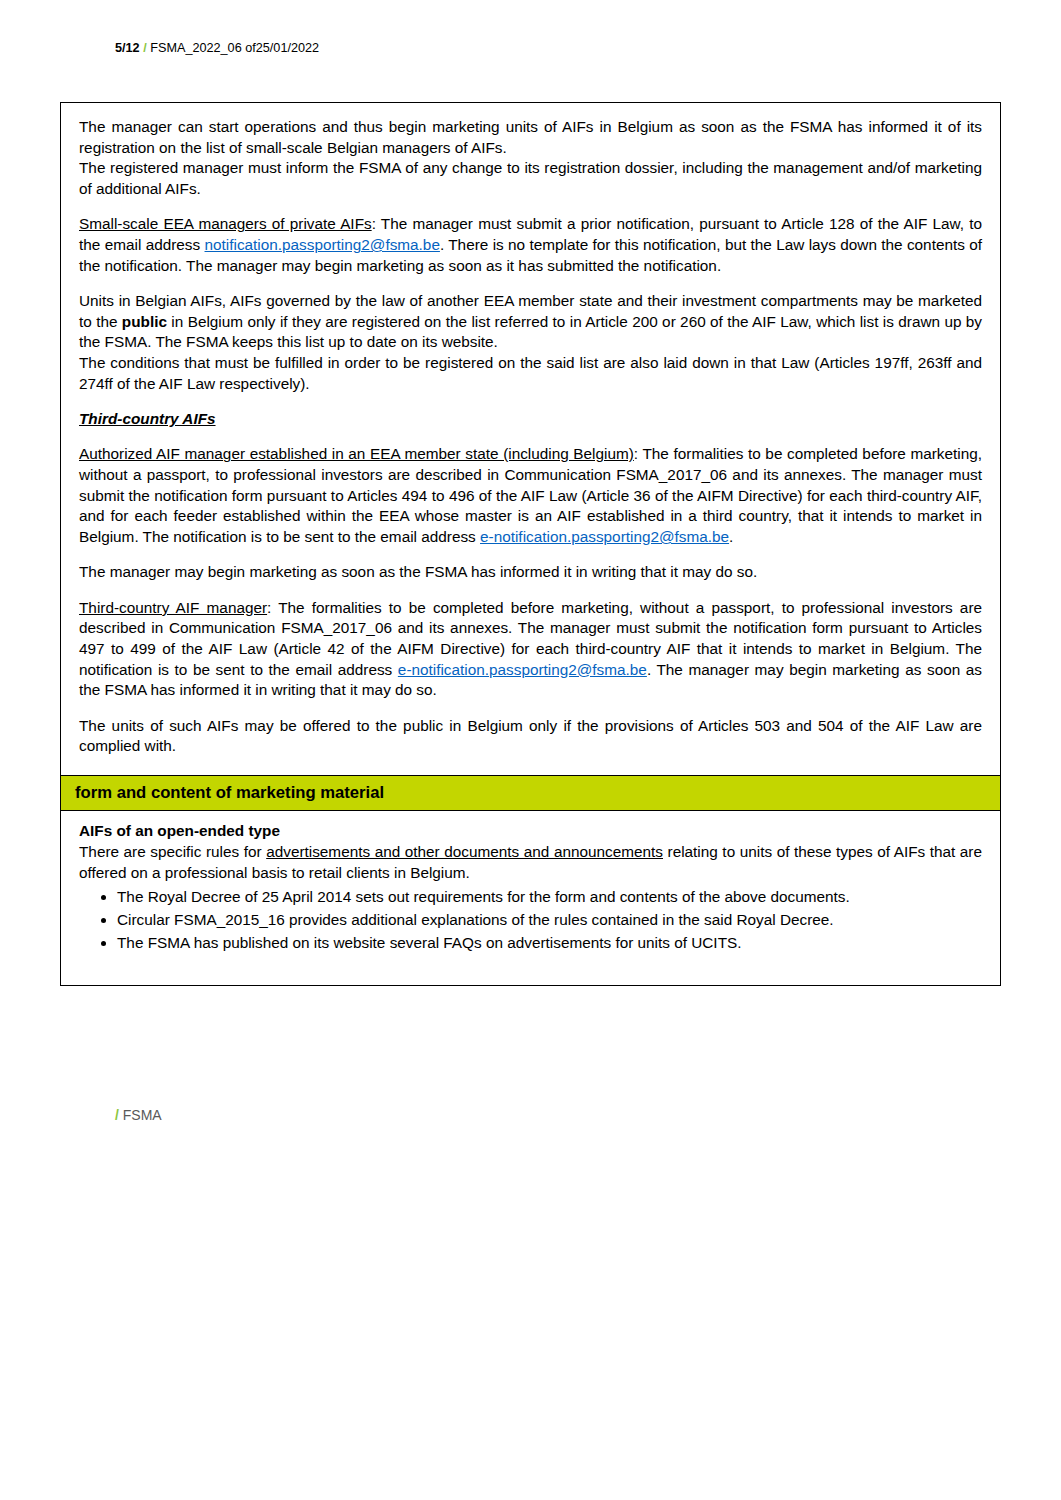5/12 / FSMA_2022_06 of25/01/2022
The manager can start operations and thus begin marketing units of AIFs in Belgium as soon as the FSMA has informed it of its registration on the list of small-scale Belgian managers of AIFs.
The registered manager must inform the FSMA of any change to its registration dossier, including the management and/of marketing of additional AIFs.
Small-scale EEA managers of private AIFs: The manager must submit a prior notification, pursuant to Article 128 of the AIF Law, to the email address notification.passporting2@fsma.be. There is no template for this notification, but the Law lays down the contents of the notification. The manager may begin marketing as soon as it has submitted the notification.
Units in Belgian AIFs, AIFs governed by the law of another EEA member state and their investment compartments may be marketed to the public in Belgium only if they are registered on the list referred to in Article 200 or 260 of the AIF Law, which list is drawn up by the FSMA. The FSMA keeps this list up to date on its website.
The conditions that must be fulfilled in order to be registered on the said list are also laid down in that Law (Articles 197ff, 263ff and 274ff of the AIF Law respectively).
Third-country AIFs
Authorized AIF manager established in an EEA member state (including Belgium): The formalities to be completed before marketing, without a passport, to professional investors are described in Communication FSMA_2017_06 and its annexes. The manager must submit the notification form pursuant to Articles 494 to 496 of the AIF Law (Article 36 of the AIFM Directive) for each third-country AIF, and for each feeder established within the EEA whose master is an AIF established in a third country, that it intends to market in Belgium. The notification is to be sent to the email address e-notification.passporting2@fsma.be.
The manager may begin marketing as soon as the FSMA has informed it in writing that it may do so.
Third-country AIF manager: The formalities to be completed before marketing, without a passport, to professional investors are described in Communication FSMA_2017_06 and its annexes. The manager must submit the notification form pursuant to Articles 497 to 499 of the AIF Law (Article 42 of the AIFM Directive) for each third-country AIF that it intends to market in Belgium. The notification is to be sent to the email address e-notification.passporting2@fsma.be. The manager may begin marketing as soon as the FSMA has informed it in writing that it may do so.
The units of such AIFs may be offered to the public in Belgium only if the provisions of Articles 503 and 504 of the AIF Law are complied with.
form and content of marketing material
AIFs of an open-ended type
There are specific rules for advertisements and other documents and announcements relating to units of these types of AIFs that are offered on a professional basis to retail clients in Belgium.
The Royal Decree of 25 April 2014 sets out requirements for the form and contents of the above documents.
Circular FSMA_2015_16 provides additional explanations of the rules contained in the said Royal Decree.
The FSMA has published on its website several FAQs on advertisements for units of UCITS.
/ FSMA